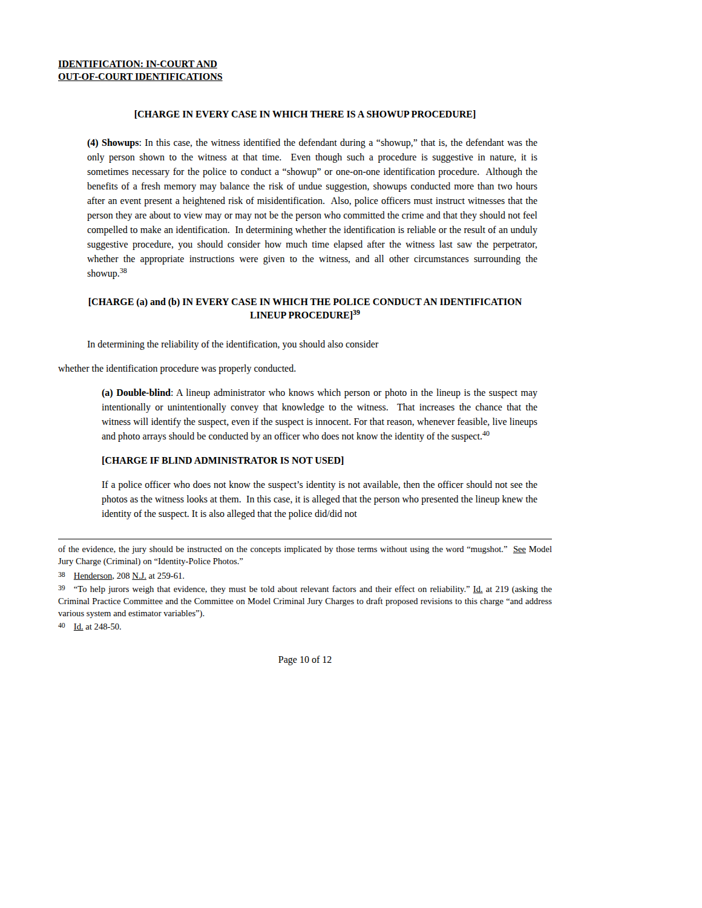IDENTIFICATION: IN-COURT AND
OUT-OF-COURT IDENTIFICATIONS
[CHARGE IN EVERY CASE IN WHICH THERE IS A SHOWUP PROCEDURE]
(4) Showups: In this case, the witness identified the defendant during a “showup,” that is, the defendant was the only person shown to the witness at that time. Even though such a procedure is suggestive in nature, it is sometimes necessary for the police to conduct a “showup” or one-on-one identification procedure. Although the benefits of a fresh memory may balance the risk of undue suggestion, showups conducted more than two hours after an event present a heightened risk of misidentification. Also, police officers must instruct witnesses that the person they are about to view may or may not be the person who committed the crime and that they should not feel compelled to make an identification. In determining whether the identification is reliable or the result of an unduly suggestive procedure, you should consider how much time elapsed after the witness last saw the perpetrator, whether the appropriate instructions were given to the witness, and all other circumstances surrounding the showup.38
[CHARGE (a) and (b) IN EVERY CASE IN WHICH THE POLICE CONDUCT AN IDENTIFICATION LINEUP PROCEDURE]39
In determining the reliability of the identification, you should also consider
whether the identification procedure was properly conducted.
(a) Double-blind: A lineup administrator who knows which person or photo in the lineup is the suspect may intentionally or unintentionally convey that knowledge to the witness. That increases the chance that the witness will identify the suspect, even if the suspect is innocent. For that reason, whenever feasible, live lineups and photo arrays should be conducted by an officer who does not know the identity of the suspect.40
[CHARGE IF BLIND ADMINISTRATOR IS NOT USED]
If a police officer who does not know the suspect’s identity is not available, then the officer should not see the photos as the witness looks at them. In this case, it is alleged that the person who presented the lineup knew the identity of the suspect. It is also alleged that the police did/did not
of the evidence, the jury should be instructed on the concepts implicated by those terms without using the word “mugshot.” See Model Jury Charge (Criminal) on “Identity-Police Photos.”
38 Henderson, 208 N.J. at 259-61.
39“To help jurors weigh that evidence, they must be told about relevant factors and their effect on reliability.” Id. at 219 (asking the Criminal Practice Committee and the Committee on Model Criminal Jury Charges to draft proposed revisions to this charge “and address various system and estimator variables”).
40 Id. at 248-50.
Page 10 of 12